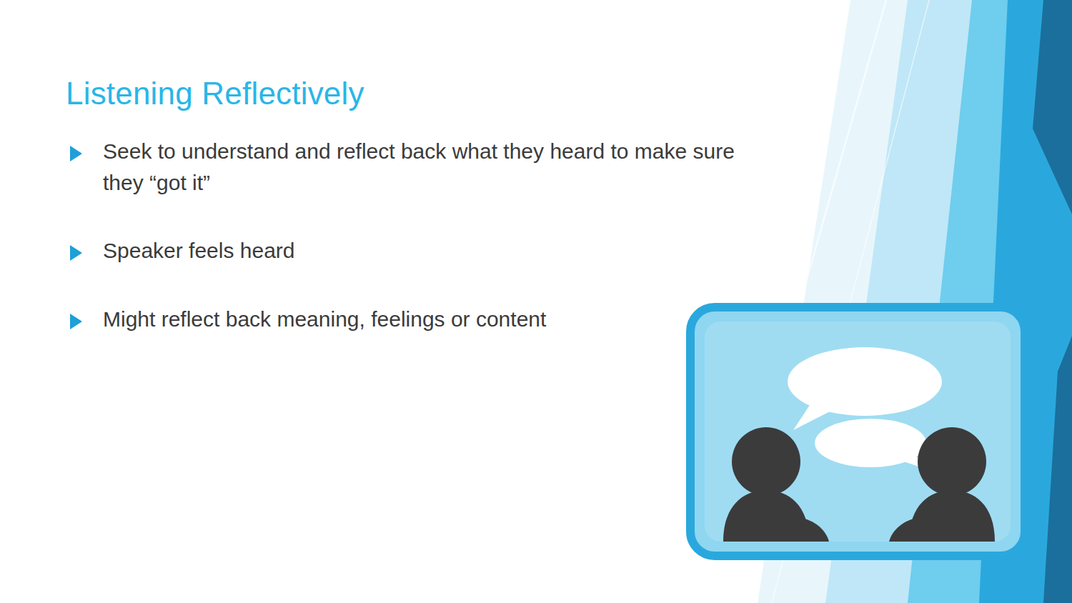Listening Reflectively
Seek to understand and reflect back what they heard to make sure they “got it”
Speaker feels heard
Might reflect back meaning, feelings or content